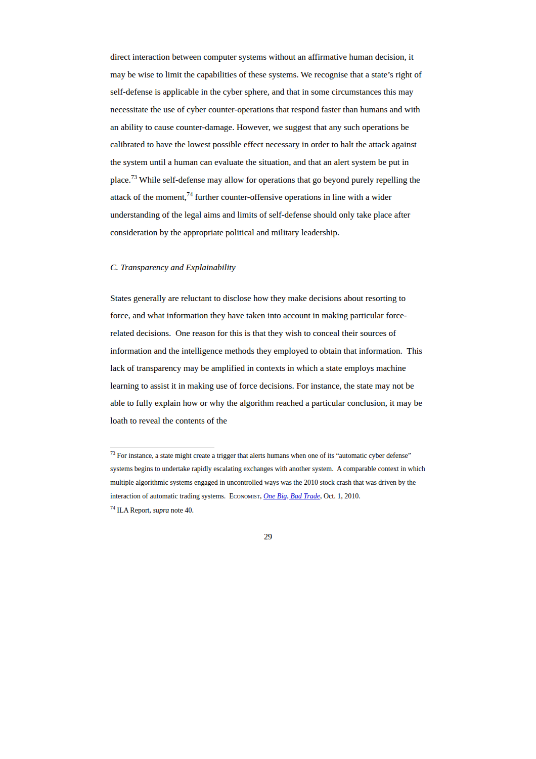direct interaction between computer systems without an affirmative human decision, it may be wise to limit the capabilities of these systems. We recognise that a state’s right of self-defense is applicable in the cyber sphere, and that in some circumstances this may necessitate the use of cyber counter-operations that respond faster than humans and with an ability to cause counter-damage. However, we suggest that any such operations be calibrated to have the lowest possible effect necessary in order to halt the attack against the system until a human can evaluate the situation, and that an alert system be put in place.73 While self-defense may allow for operations that go beyond purely repelling the attack of the moment,74 further counter-offensive operations in line with a wider understanding of the legal aims and limits of self-defense should only take place after consideration by the appropriate political and military leadership.
C. Transparency and Explainability
States generally are reluctant to disclose how they make decisions about resorting to force, and what information they have taken into account in making particular force-related decisions. One reason for this is that they wish to conceal their sources of information and the intelligence methods they employed to obtain that information. This lack of transparency may be amplified in contexts in which a state employs machine learning to assist it in making use of force decisions. For instance, the state may not be able to fully explain how or why the algorithm reached a particular conclusion, it may be loath to reveal the contents of the
73 For instance, a state might create a trigger that alerts humans when one of its “automatic cyber defense” systems begins to undertake rapidly escalating exchanges with another system. A comparable context in which multiple algorithmic systems engaged in uncontrolled ways was the 2010 stock crash that was driven by the interaction of automatic trading systems. Economist, One Big, Bad Trade, Oct. 1, 2010.
74 ILA Report, supra note 40.
29